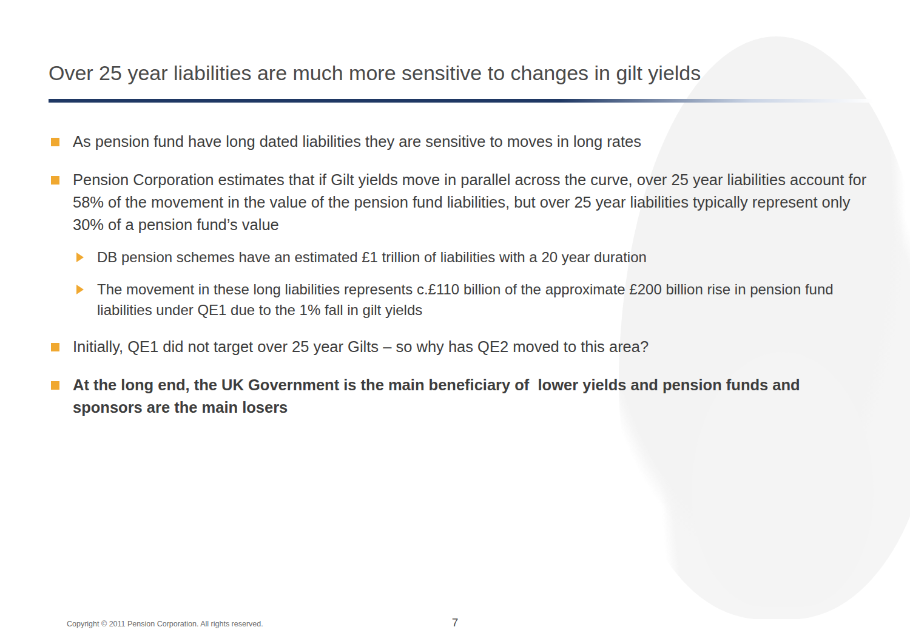Over 25 year liabilities are much more sensitive to changes in gilt yields
As pension fund have long dated liabilities they are sensitive to moves in long rates
Pension Corporation estimates that if Gilt yields move in parallel across the curve, over 25 year liabilities account for 58% of the movement in the value of the pension fund liabilities, but over 25 year liabilities typically represent only 30% of a pension fund’s value
DB pension schemes have an estimated £1 trillion of liabilities with a 20 year duration
The movement in these long liabilities represents c.£110 billion of the approximate £200 billion rise in pension fund liabilities under QE1 due to the 1% fall in gilt yields
Initially, QE1 did not target over 25 year Gilts – so why has QE2 moved to this area?
At the long end, the UK Government is the main beneficiary of lower yields and pension funds and sponsors are the main losers
Copyright © 2011 Pension Corporation. All rights reserved.
7